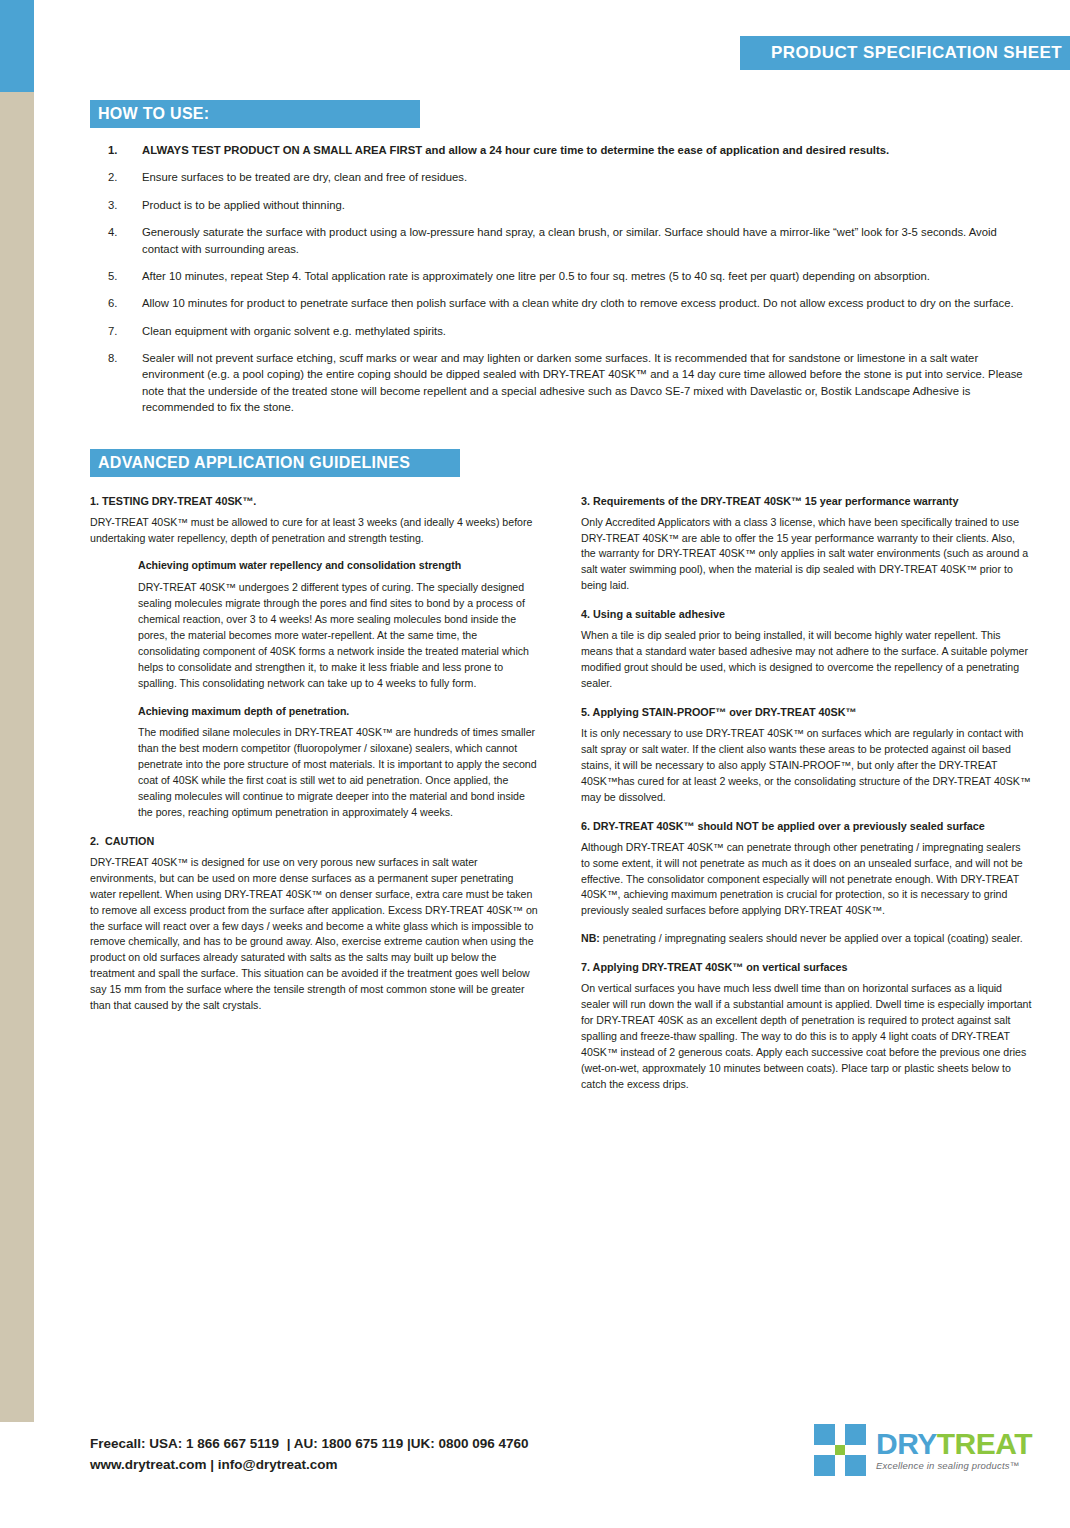PRODUCT SPECIFICATION SHEET
HOW TO USE:
ALWAYS TEST PRODUCT ON A SMALL AREA FIRST and allow a 24 hour cure time to determine the ease of application and desired results.
Ensure surfaces to be treated are dry, clean and free of residues.
Product is to be applied without thinning.
Generously saturate the surface with product using a low-pressure hand spray, a clean brush, or similar. Surface should have a mirror-like “wet” look for 3-5 seconds. Avoid contact with surrounding areas.
After 10 minutes, repeat Step 4. Total application rate is approximately one litre per 0.5 to four sq. metres (5 to 40 sq. feet per quart) depending on absorption.
Allow 10 minutes for product to penetrate surface then polish surface with a clean white dry cloth to remove excess product. Do not allow excess product to dry on the surface.
Clean equipment with organic solvent e.g. methylated spirits.
Sealer will not prevent surface etching, scuff marks or wear and may lighten or darken some surfaces. It is recommended that for sandstone or limestone in a salt water environment (e.g. a pool coping) the entire coping should be dipped sealed with DRY-TREAT 40SK™ and a 14 day cure time allowed before the stone is put into service. Please note that the underside of the treated stone will become repellent and a special adhesive such as Davco SE-7 mixed with Davelastic or, Bostik Landscape Adhesive is recommended to fix the stone.
ADVANCED APPLICATION GUIDELINES
1. TESTING DRY-TREAT 40SK™.
DRY-TREAT 40SK™ must be allowed to cure for at least 3 weeks (and ideally 4 weeks) before undertaking water repellency, depth of penetration and strength testing.
Achieving optimum water repellency and consolidation strength
DRY-TREAT 40SK™ undergoes 2 different types of curing. The specially designed sealing molecules migrate through the pores and find sites to bond by a process of chemical reaction, over 3 to 4 weeks! As more sealing molecules bond inside the pores, the material becomes more water-repellent. At the same time, the consolidating component of 40SK forms a network inside the treated material which helps to consolidate and strengthen it, to make it less friable and less prone to spalling. This consolidating network can take up to 4 weeks to fully form.
Achieving maximum depth of penetration.
The modified silane molecules in DRY-TREAT 40SK™ are hundreds of times smaller than the best modern competitor (fluoropolymer / siloxane) sealers, which cannot penetrate into the pore structure of most materials. It is important to apply the second coat of 40SK while the first coat is still wet to aid penetration. Once applied, the sealing molecules will continue to migrate deeper into the material and bond inside the pores, reaching optimum penetration in approximately 4 weeks.
2. CAUTION
DRY-TREAT 40SK™ is designed for use on very porous new surfaces in salt water environments, but can be used on more dense surfaces as a permanent super penetrating water repellent. When using DRY-TREAT 40SK™ on denser surface, extra care must be taken to remove all excess product from the surface after application. Excess DRY-TREAT 40SK™ on the surface will react over a few days / weeks and become a white glass which is impossible to remove chemically, and has to be ground away. Also, exercise extreme caution when using the product on old surfaces already saturated with salts as the salts may built up below the treatment and spall the surface. This situation can be avoided if the treatment goes well below say 15 mm from the surface where the tensile strength of most common stone will be greater than that caused by the salt crystals.
3. Requirements of the DRY-TREAT 40SK™ 15 year performance warranty
Only Accredited Applicators with a class 3 license, which have been specifically trained to use DRY-TREAT 40SK™ are able to offer the 15 year performance warranty to their clients. Also, the warranty for DRY-TREAT 40SK™ only applies in salt water environments (such as around a salt water swimming pool), when the material is dip sealed with DRY-TREAT 40SK™ prior to being laid.
4. Using a suitable adhesive
When a tile is dip sealed prior to being installed, it will become highly water repellent. This means that a standard water based adhesive may not adhere to the surface. A suitable polymer modified grout should be used, which is designed to overcome the repellency of a penetrating sealer.
5. Applying STAIN-PROOF™ over DRY-TREAT 40SK™
It is only necessary to use DRY-TREAT 40SK™ on surfaces which are regularly in contact with salt spray or salt water. If the client also wants these areas to be protected against oil based stains, it will be necessary to also apply STAIN-PROOF™, but only after the DRY-TREAT 40SK™has cured for at least 2 weeks, or the consolidating structure of the DRY-TREAT 40SK™ may be dissolved.
6. DRY-TREAT 40SK™ should NOT be applied over a previously sealed surface
Although DRY-TREAT 40SK™ can penetrate through other penetrating / impregnating sealers to some extent, it will not penetrate as much as it does on an unsealed surface, and will not be effective. The consolidator component especially will not penetrate enough. With DRY-TREAT 40SK™, achieving maximum penetration is crucial for protection, so it is necessary to grind previously sealed surfaces before applying DRY-TREAT 40SK™.
NB: penetrating / impregnating sealers should never be applied over a topical (coating) sealer.
7. Applying DRY-TREAT 40SK™ on vertical surfaces
On vertical surfaces you have much less dwell time than on horizontal surfaces as a liquid sealer will run down the wall if a substantial amount is applied. Dwell time is especially important for DRY-TREAT 40SK as an excellent depth of penetration is required to protect against salt spalling and freeze-thaw spalling. The way to do this is to apply 4 light coats of DRY-TREAT 40SK™ instead of 2 generous coats. Apply each successive coat before the previous one dries (wet-on-wet, approxmately 10 minutes between coats). Place tarp or plastic sheets below to catch the excess drips.
Freecall: USA: 1 866 667 5119 | AU: 1800 675 119 |UK: 0800 096 4760
www.drytreat.com | info@drytreat.com
DRY TREAT
Excellence in sealing products™